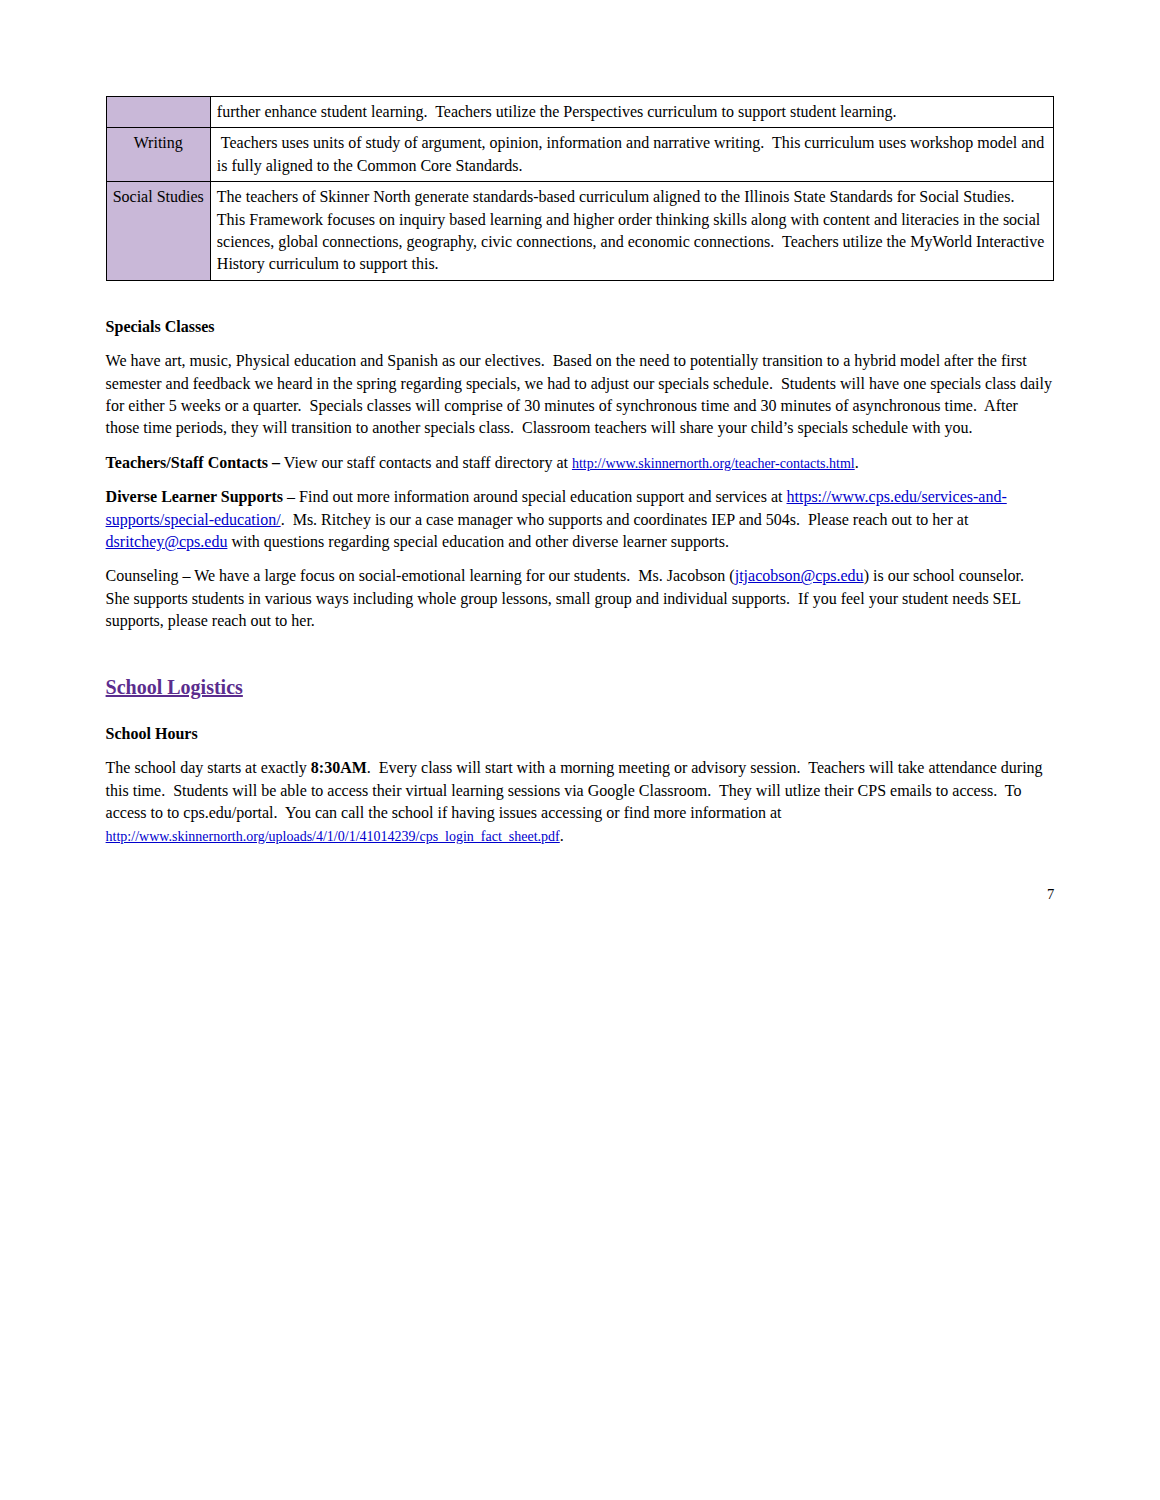| | further enhance student learning. Teachers utilize the Perspectives curriculum to support student learning. |
| Writing | Teachers uses units of study of argument, opinion, information and narrative writing. This curriculum uses workshop model and is fully aligned to the Common Core Standards. |
| Social Studies | The teachers of Skinner North generate standards-based curriculum aligned to the Illinois State Standards for Social Studies. This Framework focuses on inquiry based learning and higher order thinking skills along with content and literacies in the social sciences, global connections, geography, civic connections, and economic connections. Teachers utilize the MyWorld Interactive History curriculum to support this. |
Specials Classes
We have art, music, Physical education and Spanish as our electives. Based on the need to potentially transition to a hybrid model after the first semester and feedback we heard in the spring regarding specials, we had to adjust our specials schedule. Students will have one specials class daily for either 5 weeks or a quarter. Specials classes will comprise of 30 minutes of synchronous time and 30 minutes of asynchronous time. After those time periods, they will transition to another specials class. Classroom teachers will share your child’s specials schedule with you.
Teachers/Staff Contacts – View our staff contacts and staff directory at http://www.skinnernorth.org/teacher-contacts.html.
Diverse Learner Supports – Find out more information around special education support and services at https://www.cps.edu/services-and-supports/special-education/. Ms. Ritchey is our a case manager who supports and coordinates IEP and 504s. Please reach out to her at dsritchey@cps.edu with questions regarding special education and other diverse learner supports.
Counseling – We have a large focus on social-emotional learning for our students. Ms. Jacobson (jtjacobson@cps.edu) is our school counselor. She supports students in various ways including whole group lessons, small group and individual supports. If you feel your student needs SEL supports, please reach out to her.
School Logistics
School Hours
The school day starts at exactly 8:30AM. Every class will start with a morning meeting or advisory session. Teachers will take attendance during this time. Students will be able to access their virtual learning sessions via Google Classroom. They will utlize their CPS emails to access. To access to to cps.edu/portal. You can call the school if having issues accessing or find more information at http://www.skinnernorth.org/uploads/4/1/0/1/41014239/cps_login_fact_sheet.pdf.
7